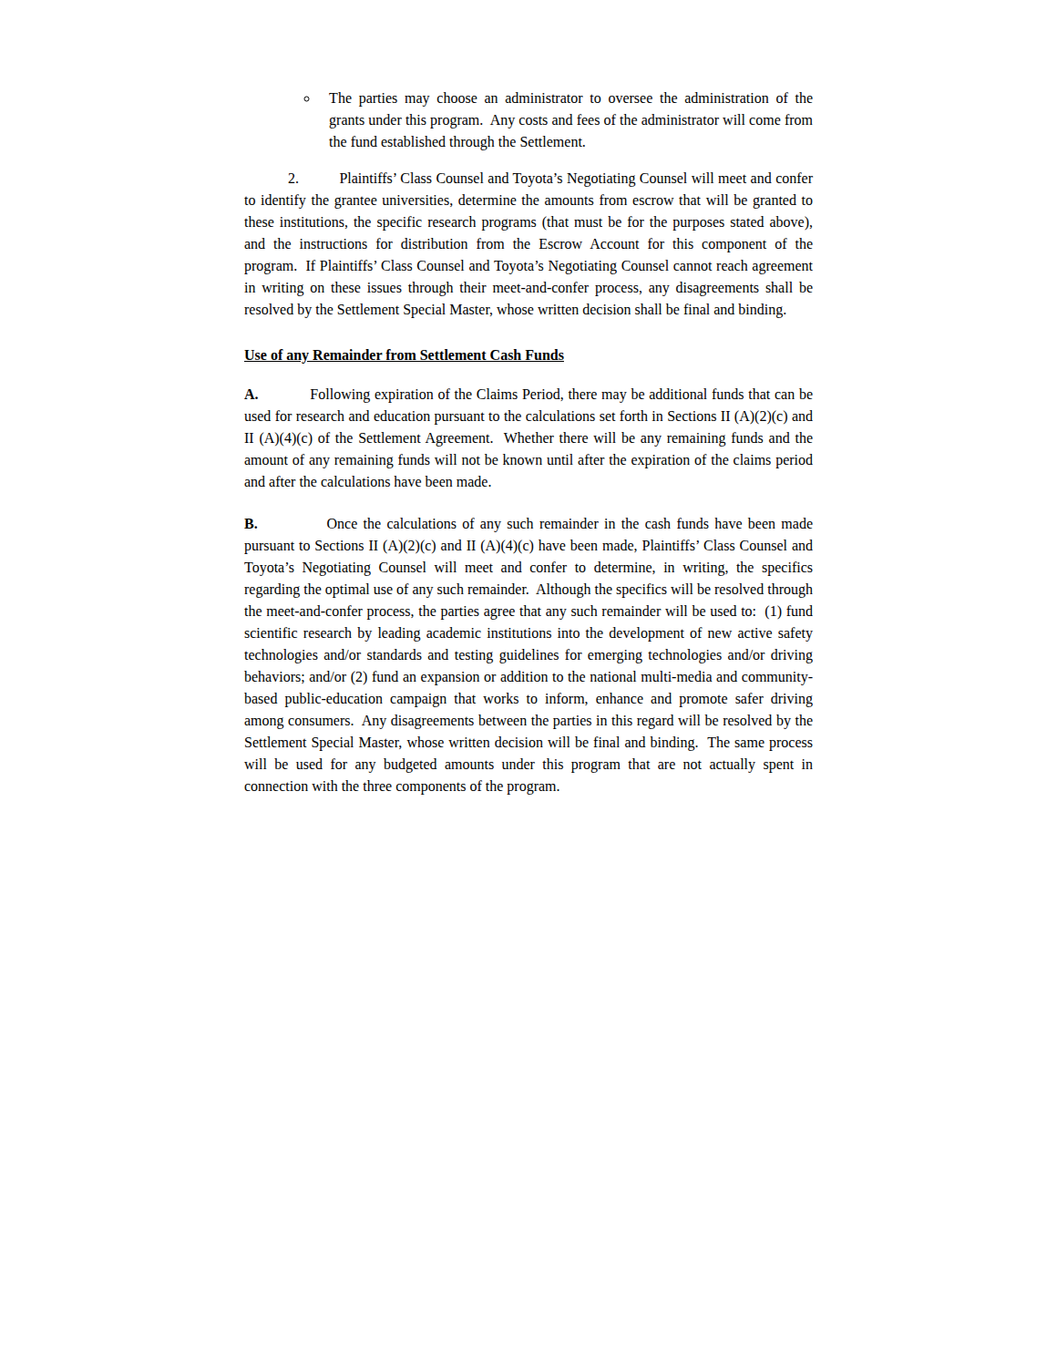The parties may choose an administrator to oversee the administration of the grants under this program. Any costs and fees of the administrator will come from the fund established through the Settlement.
2. Plaintiffs’ Class Counsel and Toyota’s Negotiating Counsel will meet and confer to identify the grantee universities, determine the amounts from escrow that will be granted to these institutions, the specific research programs (that must be for the purposes stated above), and the instructions for distribution from the Escrow Account for this component of the program. If Plaintiffs’ Class Counsel and Toyota’s Negotiating Counsel cannot reach agreement in writing on these issues through their meet-and-confer process, any disagreements shall be resolved by the Settlement Special Master, whose written decision shall be final and binding.
Use of any Remainder from Settlement Cash Funds
A. Following expiration of the Claims Period, there may be additional funds that can be used for research and education pursuant to the calculations set forth in Sections II (A)(2)(c) and II (A)(4)(c) of the Settlement Agreement. Whether there will be any remaining funds and the amount of any remaining funds will not be known until after the expiration of the claims period and after the calculations have been made.
B. Once the calculations of any such remainder in the cash funds have been made pursuant to Sections II (A)(2)(c) and II (A)(4)(c) have been made, Plaintiffs’ Class Counsel and Toyota’s Negotiating Counsel will meet and confer to determine, in writing, the specifics regarding the optimal use of any such remainder. Although the specifics will be resolved through the meet-and-confer process, the parties agree that any such remainder will be used to: (1) fund scientific research by leading academic institutions into the development of new active safety technologies and/or standards and testing guidelines for emerging technologies and/or driving behaviors; and/or (2) fund an expansion or addition to the national multi-media and community-based public-education campaign that works to inform, enhance and promote safer driving among consumers. Any disagreements between the parties in this regard will be resolved by the Settlement Special Master, whose written decision will be final and binding. The same process will be used for any budgeted amounts under this program that are not actually spent in connection with the three components of the program.